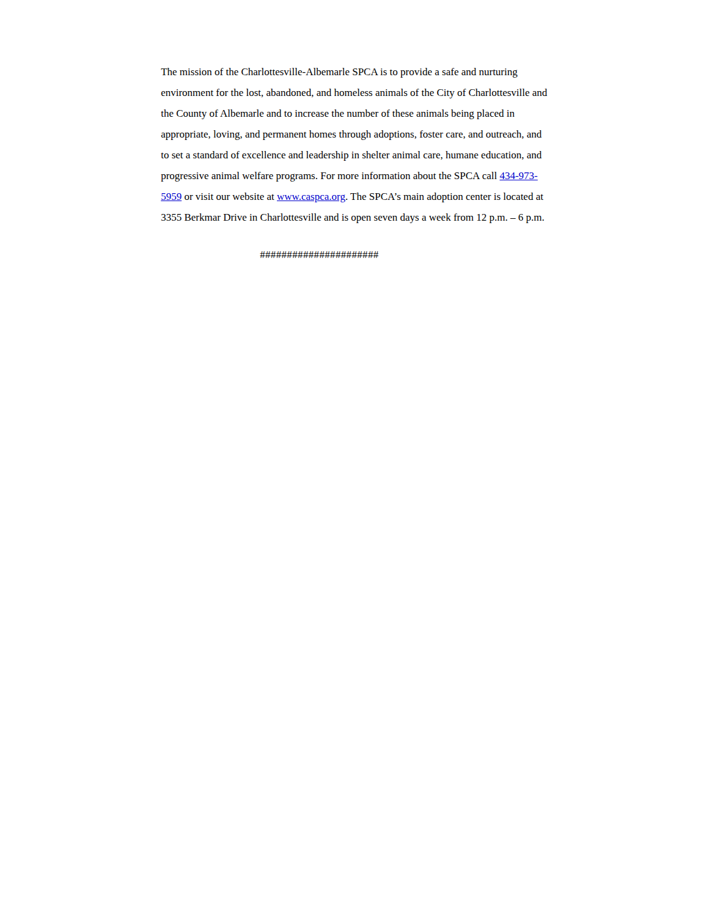The mission of the Charlottesville-Albemarle SPCA is to provide a safe and nurturing environment for the lost, abandoned, and homeless animals of the City of Charlottesville and the County of Albemarle and to increase the number of these animals being placed in appropriate, loving, and permanent homes through adoptions, foster care, and outreach, and to set a standard of excellence and leadership in shelter animal care, humane education, and progressive animal welfare programs. For more information about the SPCA call 434-973-5959 or visit our website at www.caspca.org. The SPCA’s main adoption center is located at 3355 Berkmar Drive in Charlottesville and is open seven days a week from 12 p.m. – 6 p.m.
######################